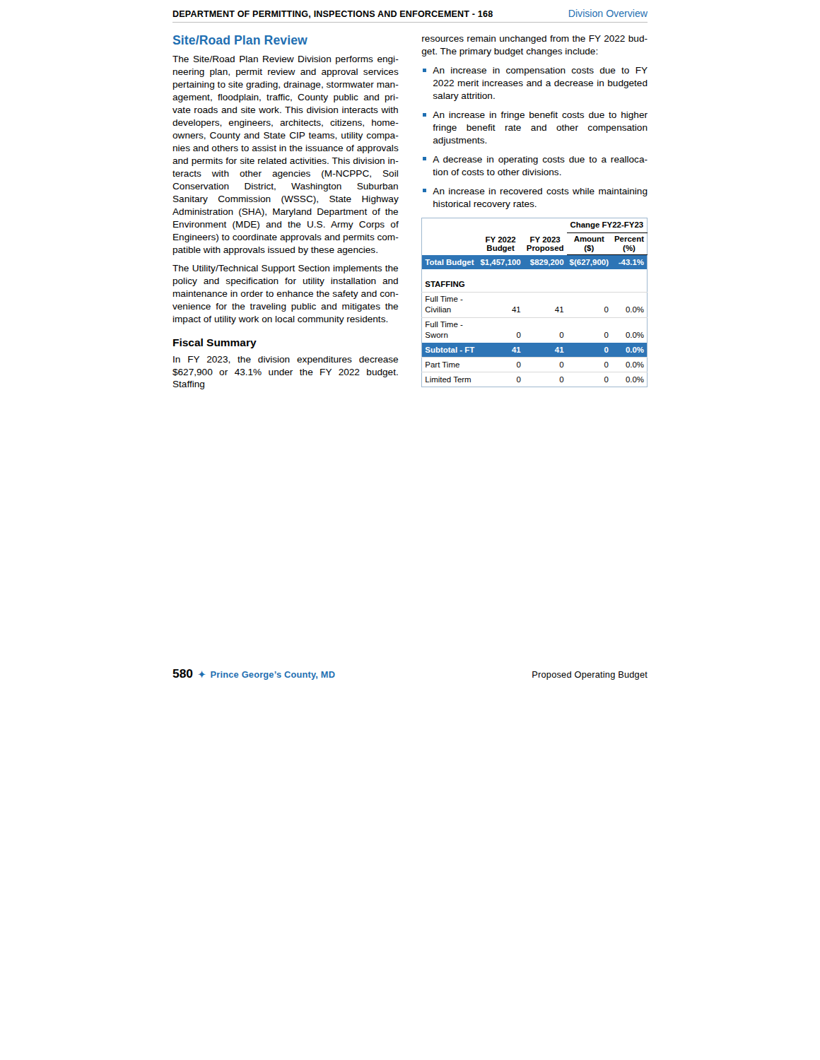Department of Permitting, Inspections and Enforcement - 168
Division Overview
Site/Road Plan Review
The Site/Road Plan Review Division performs engineering plan, permit review and approval services pertaining to site grading, drainage, stormwater management, floodplain, traffic, County public and private roads and site work. This division interacts with developers, engineers, architects, citizens, homeowners, County and State CIP teams, utility companies and others to assist in the issuance of approvals and permits for site related activities. This division interacts with other agencies (M-NCPPC, Soil Conservation District, Washington Suburban Sanitary Commission (WSSC), State Highway Administration (SHA), Maryland Department of the Environment (MDE) and the U.S. Army Corps of Engineers) to coordinate approvals and permits compatible with approvals issued by these agencies.
The Utility/Technical Support Section implements the policy and specification for utility installation and maintenance in order to enhance the safety and convenience for the traveling public and mitigates the impact of utility work on local community residents.
Fiscal Summary
In FY 2023, the division expenditures decrease $627,900 or 43.1% under the FY 2022 budget. Staffing
resources remain unchanged from the FY 2022 budget. The primary budget changes include:
An increase in compensation costs due to FY 2022 merit increases and a decrease in budgeted salary attrition.
An increase in fringe benefit costs due to higher fringe benefit rate and other compensation adjustments.
A decrease in operating costs due to a reallocation of costs to other divisions.
An increase in recovered costs while maintaining historical recovery rates.
| | | | Change FY22-FY23 |
| | FY 2022 Budget | FY 2023 Proposed | Amount ($) | Percent (%) |
| Total Budget | $1,457,100 | $829,200 | $(627,900) | -43.1% |
| STAFFING | | | | |
| Full Time - Civilian | 41 | 41 | 0 | 0.0% |
| Full Time - Sworn | 0 | 0 | 0 | 0.0% |
| Subtotal - FT | 41 | 41 | 0 | 0.0% |
| Part Time | 0 | 0 | 0 | 0.0% |
| Limited Term | 0 | 0 | 0 | 0.0% |
580 ✦Prince George’s County, MD
Proposed Operating Budget